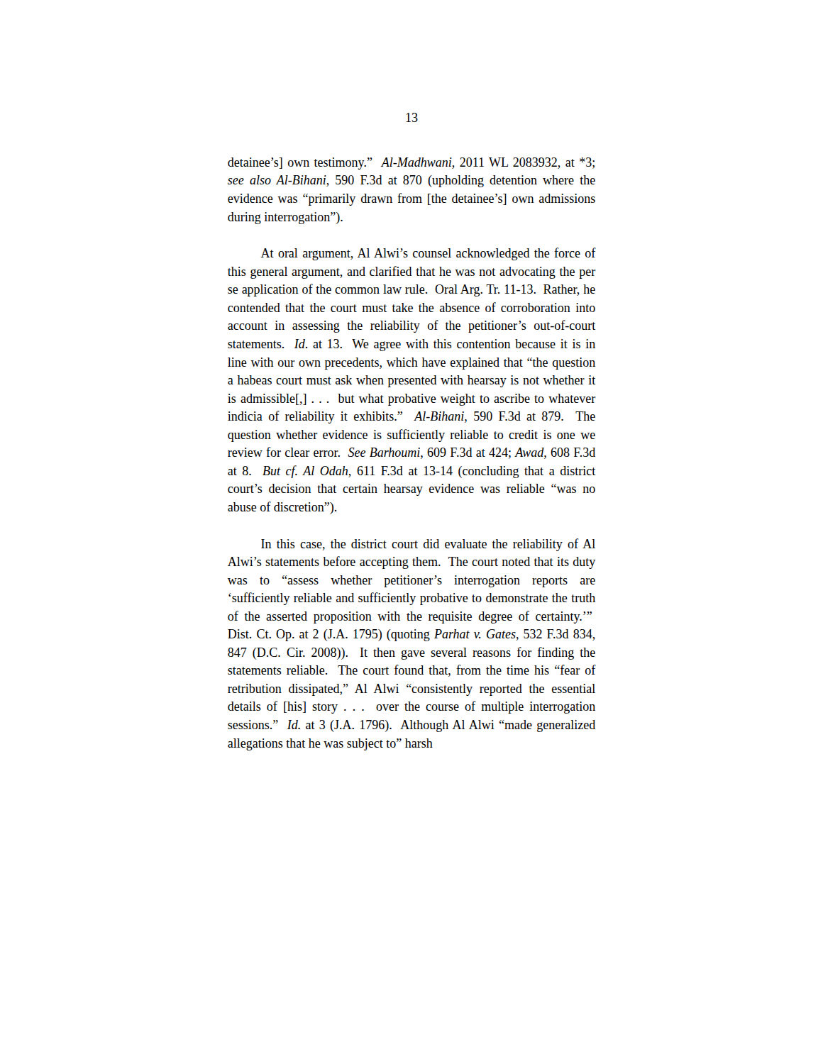13
detainee’s] own testimony.” Al-Madhwani, 2011 WL 2083932, at *3; see also Al-Bihani, 590 F.3d at 870 (upholding detention where the evidence was “primarily drawn from [the detainee’s] own admissions during interrogation”).
At oral argument, Al Alwi’s counsel acknowledged the force of this general argument, and clarified that he was not advocating the per se application of the common law rule. Oral Arg. Tr. 11-13. Rather, he contended that the court must take the absence of corroboration into account in assessing the reliability of the petitioner’s out-of-court statements. Id. at 13. We agree with this contention because it is in line with our own precedents, which have explained that “the question a habeas court must ask when presented with hearsay is not whether it is admissible[,] . . . but what probative weight to ascribe to whatever indicia of reliability it exhibits.” Al-Bihani, 590 F.3d at 879. The question whether evidence is sufficiently reliable to credit is one we review for clear error. See Barhoumi, 609 F.3d at 424; Awad, 608 F.3d at 8. But cf. Al Odah, 611 F.3d at 13-14 (concluding that a district court’s decision that certain hearsay evidence was reliable “was no abuse of discretion”).
In this case, the district court did evaluate the reliability of Al Alwi’s statements before accepting them. The court noted that its duty was to “assess whether petitioner’s interrogation reports are ‘sufficiently reliable and sufficiently probative to demonstrate the truth of the asserted proposition with the requisite degree of certainty.’” Dist. Ct. Op. at 2 (J.A. 1795) (quoting Parhat v. Gates, 532 F.3d 834, 847 (D.C. Cir. 2008)). It then gave several reasons for finding the statements reliable. The court found that, from the time his “fear of retribution dissipated,” Al Alwi “consistently reported the essential details of [his] story . . . over the course of multiple interrogation sessions.” Id. at 3 (J.A. 1796). Although Al Alwi “made generalized allegations that he was subject to” harsh